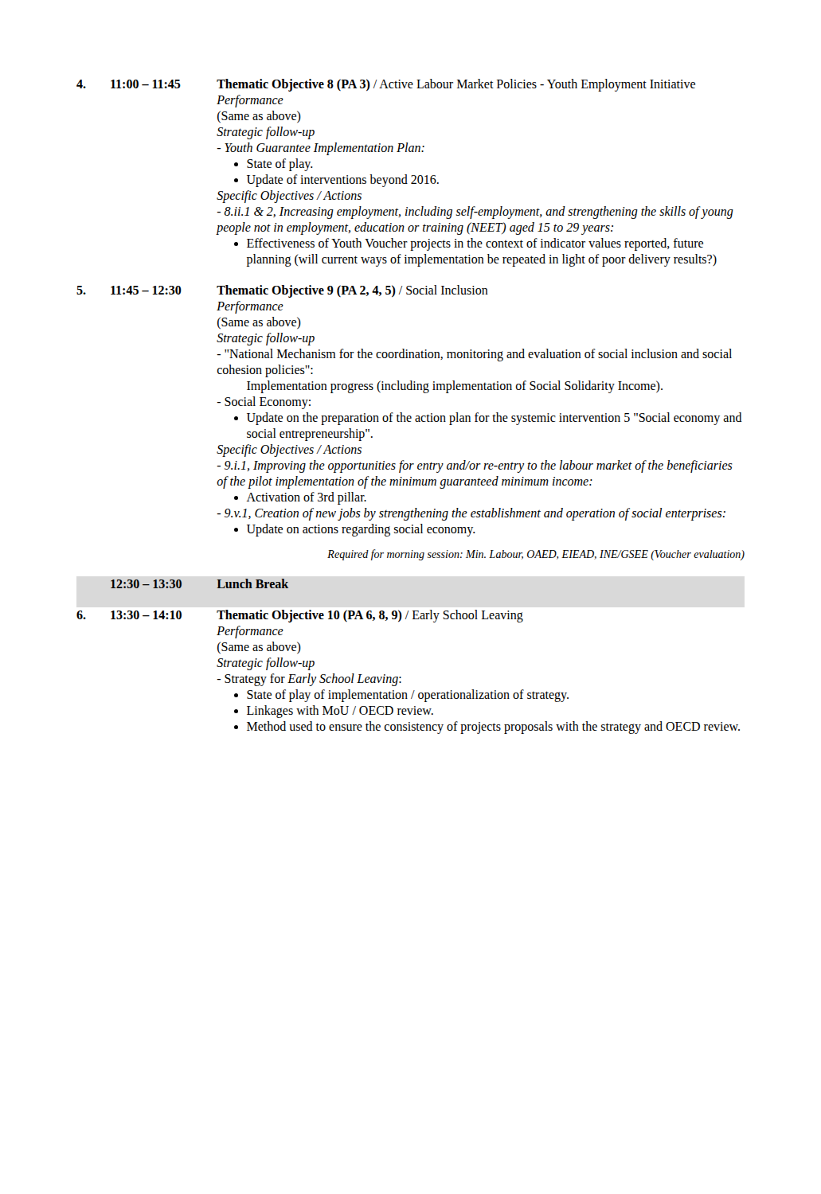| 4. | 11:00 – 11:45 | Thematic Objective 8 (PA 3) / Active Labour Market Policies - Youth Employment Initiative Performance (Same as above) Strategic follow-up - Youth Guarantee Implementation Plan: State of play. Update of interventions beyond 2016. Specific Objectives / Actions - 8.ii.1 & 2, Increasing employment, including self-employment, and strengthening the skills of young people not in employment, education or training (NEET) aged 15 to 29 years: Effectiveness of Youth Voucher projects in the context of indicator values reported, future planning (will current ways of implementation be repeated in light of poor delivery results?) |
| 5. | 11:45 – 12:30 | Thematic Objective 9 (PA 2, 4, 5) / Social Inclusion Performance (Same as above) Strategic follow-up - "National Mechanism for the coordination, monitoring and evaluation of social inclusion and social cohesion policies": Implementation progress (including implementation of Social Solidarity Income). - Social Economy: Update on the preparation of the action plan for the systemic intervention 5 "Social economy and social entrepreneurship". Specific Objectives / Actions - 9.i.1, Improving the opportunities for entry and/or re-entry to the labour market of the beneficiaries of the pilot implementation of the minimum guaranteed minimum income: Activation of 3rd pillar. - 9.v.1, Creation of new jobs by strengthening the establishment and operation of social enterprises: Update on actions regarding social economy. Required for morning session: Min. Labour, OAED, EIEAD, INE/GSEE (Voucher evaluation) |
| | 12:30 – 13:30 | Lunch Break |
| 6. | 13:30 – 14:10 | Thematic Objective 10 (PA 6, 8, 9) / Early School Leaving Performance (Same as above) Strategic follow-up - Strategy for Early School Leaving : State of play of implementation / operationalization of strategy. Linkages with MoU / OECD review. Method used to ensure the consistency of projects proposals with the strategy and OECD review. |